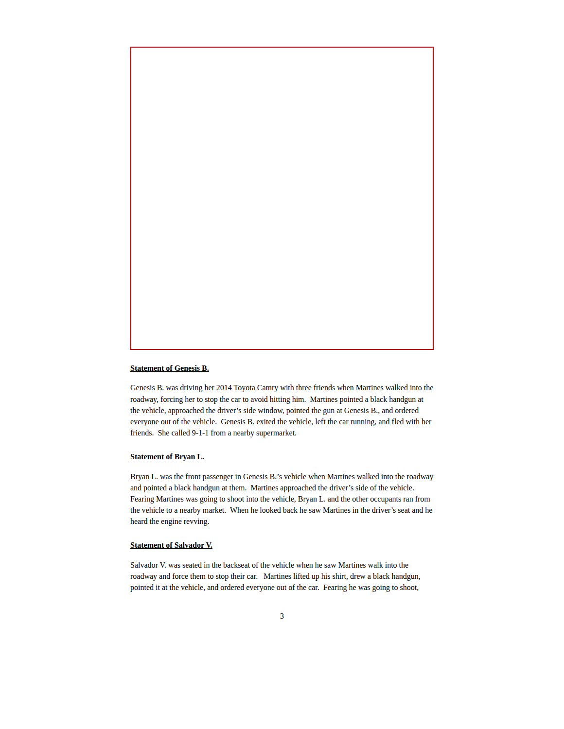Statement of Genesis B.
Genesis B. was driving her 2014 Toyota Camry with three friends when Martines walked into the roadway, forcing her to stop the car to avoid hitting him. Martines pointed a black handgun at the vehicle, approached the driver’s side window, pointed the gun at Genesis B., and ordered everyone out of the vehicle. Genesis B. exited the vehicle, left the car running, and fled with her friends. She called 9-1-1 from a nearby supermarket.
Statement of Bryan L.
Bryan L. was the front passenger in Genesis B.’s vehicle when Martines walked into the roadway and pointed a black handgun at them. Martines approached the driver’s side of the vehicle. Fearing Martines was going to shoot into the vehicle, Bryan L. and the other occupants ran from the vehicle to a nearby market. When he looked back he saw Martines in the driver’s seat and he heard the engine revving.
Statement of Salvador V.
Salvador V. was seated in the backseat of the vehicle when he saw Martines walk into the roadway and force them to stop their car. Martines lifted up his shirt, drew a black handgun, pointed it at the vehicle, and ordered everyone out of the car. Fearing he was going to shoot,
3